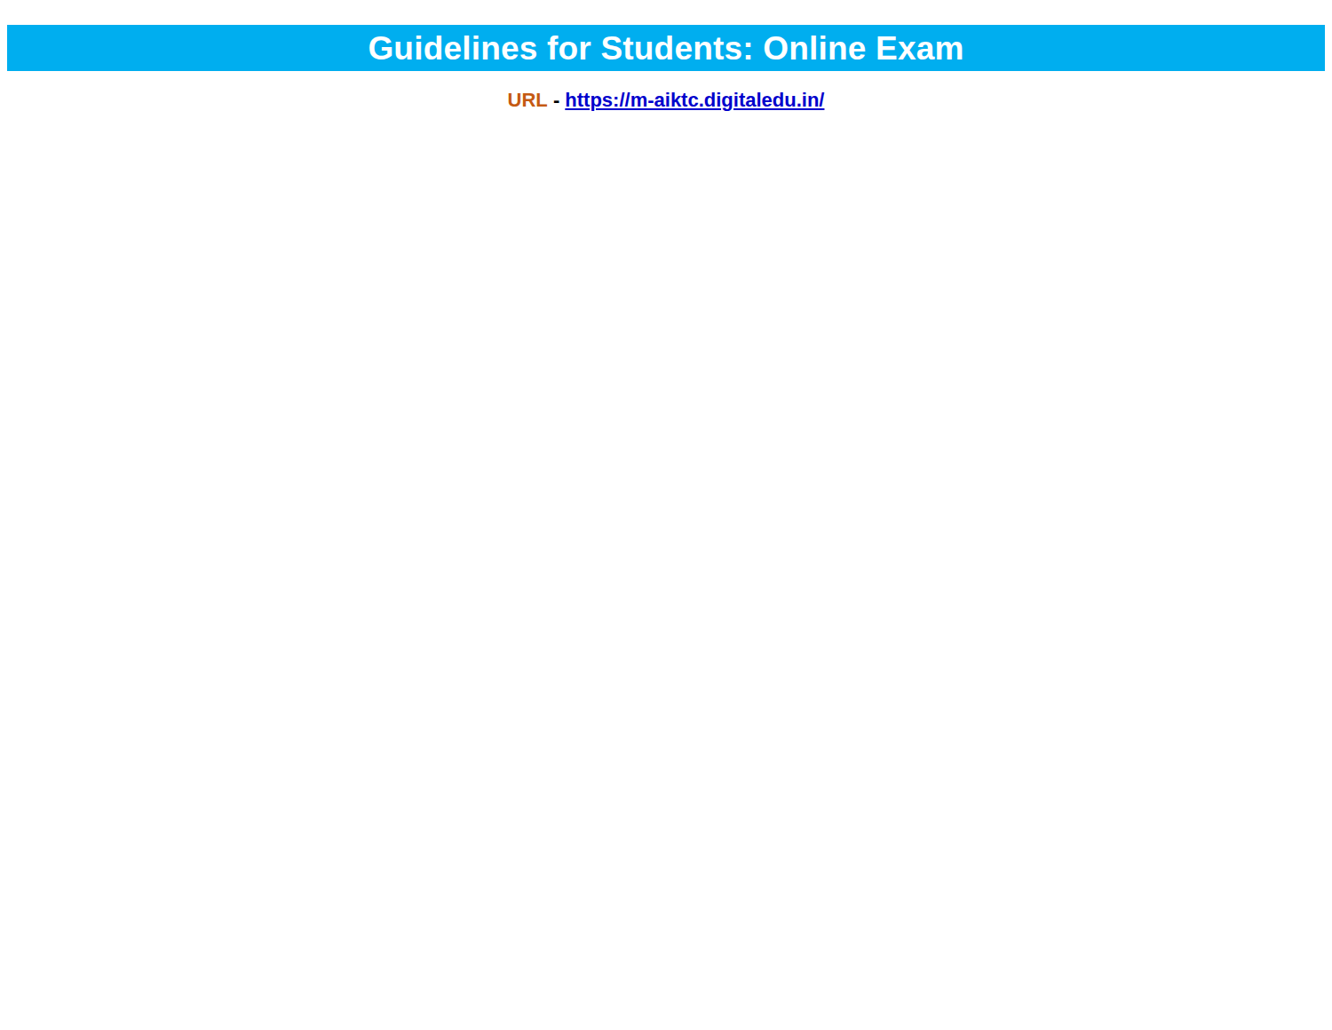Guidelines for Students: Online Exam
URL - https://m-aiktc.digitaledu.in/